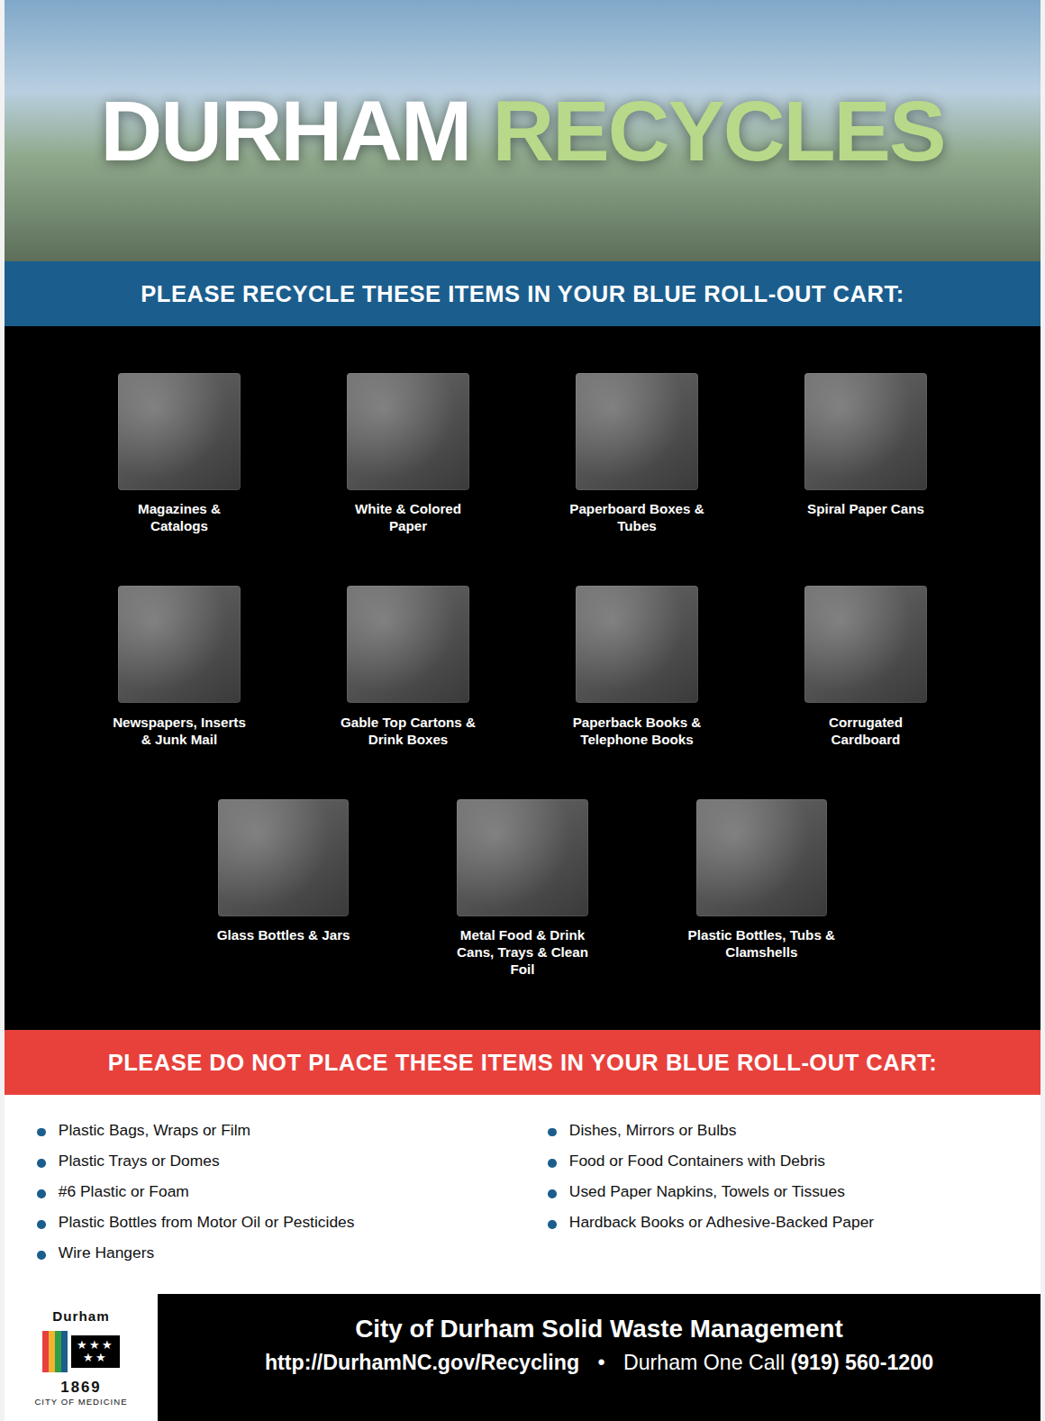Durham Recycles
Please recycle these items in your blue roll-out cart:
Magazines & Catalogs
White & Colored Paper
Paperboard Boxes & Tubes
Spiral Paper Cans
Newspapers, Inserts & Junk Mail
Gable Top Cartons & Drink Boxes
Paperback Books & Telephone Books
Corrugated Cardboard
Glass Bottles & Jars
Metal Food & Drink Cans, Trays & Clean Foil
Plastic Bottles, Tubs & Clamshells
Please do not place these items in your blue roll-out cart:
Plastic Bags, Wraps or Film
Plastic Trays or Domes
#6 Plastic or Foam
Plastic Bottles from Motor Oil or Pesticides
Wire Hangers
Dishes, Mirrors or Bulbs
Food or Food Containers with Debris
Used Paper Napkins, Towels or Tissues
Hardback Books or Adhesive-Backed Paper
Durham
★★★
★★
1869
City of Medicine
City of Durham Solid Waste Management
http://DurhamNC.gov/Recycling • Durham One Call (919) 560-1200